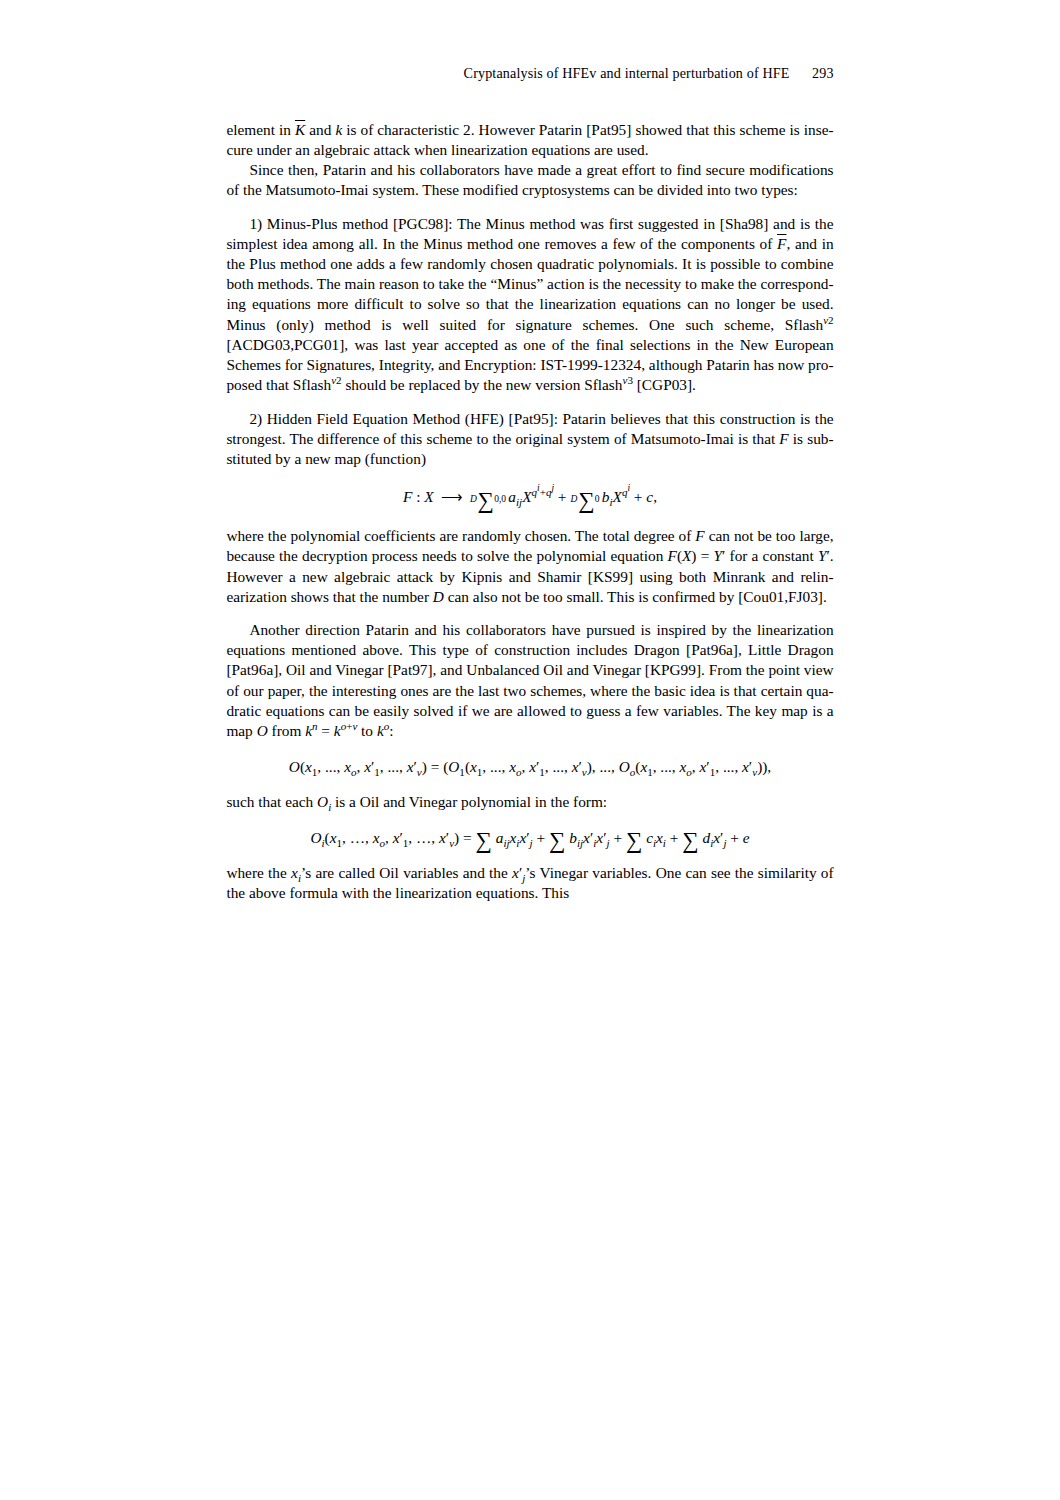Cryptanalysis of HFEv and internal perturbation of HFE293
element in K and k is of characteristic 2. However Patarin [Pat95] showed that this scheme is insecure under an algebraic attack when linearization equations are used.
Since then, Patarin and his collaborators have made a great effort to find secure modifications of the Matsumoto-Imai system. These modified cryptosystems can be divided into two types:
1) Minus-Plus method [PGC98]: The Minus method was first suggested in [Sha98] and is the simplest idea among all. In the Minus method one removes a few of the components of F, and in the Plus method one adds a few randomly chosen quadratic polynomials. It is possible to combine both methods. The main reason to take the “Minus” action is the necessity to make the corresponding equations more difficult to solve so that the linearization equations can no longer be used. Minus (only) method is well suited for signature schemes. One such scheme, Sflashv2 [ACDG03,PCG01], was last year accepted as one of the final selections in the New European Schemes for Signatures, Integrity, and Encryption: IST-1999-12324, although Patarin has now proposed that Sflashv2 should be replaced by the new version Sflashv3 [CGP03].
2) Hidden Field Equation Method (HFE) [Pat95]: Patarin believes that this construction is the strongest. The difference of this scheme to the original system of Matsumoto-Imai is that F is substituted by a new map (function)
F : X ⟶ D∑0,0 aijXqi+qj + D∑0 biXqi + c,
where the polynomial coefficients are randomly chosen. The total degree of F can not be too large, because the decryption process needs to solve the polynomial equation F(X) = Y′ for a constant Y′. However a new algebraic attack by Kipnis and Shamir [KS99] using both Minrank and relinearization shows that the number D can also not be too small. This is confirmed by [Cou01,FJ03].
Another direction Patarin and his collaborators have pursued is inspired by the linearization equations mentioned above. This type of construction includes Dragon [Pat96a], Little Dragon [Pat96a], Oil and Vinegar [Pat97], and Unbalanced Oil and Vinegar [KPG99]. From the point view of our paper, the interesting ones are the last two schemes, where the basic idea is that certain quadratic equations can be easily solved if we are allowed to guess a few variables. The key map is a map O from kn = ko+v to ko:
O(x1, ..., xo, x′1, ..., x′v) = (O1(x1, ..., xo, x′1, ..., x′v), ..., Oo(x1, ..., xo, x′1, ..., x′v)),
such that each Oi is a Oil and Vinegar polynomial in the form:
Oi(x1, …, xo, x′1, …, x′v) = ∑ aijxix′j + ∑ bijx′ix′j + ∑ cixi + ∑ dix′j + e
where the xi’s are called Oil variables and the x′j’s Vinegar variables. One can see the similarity of the above formula with the linearization equations. This